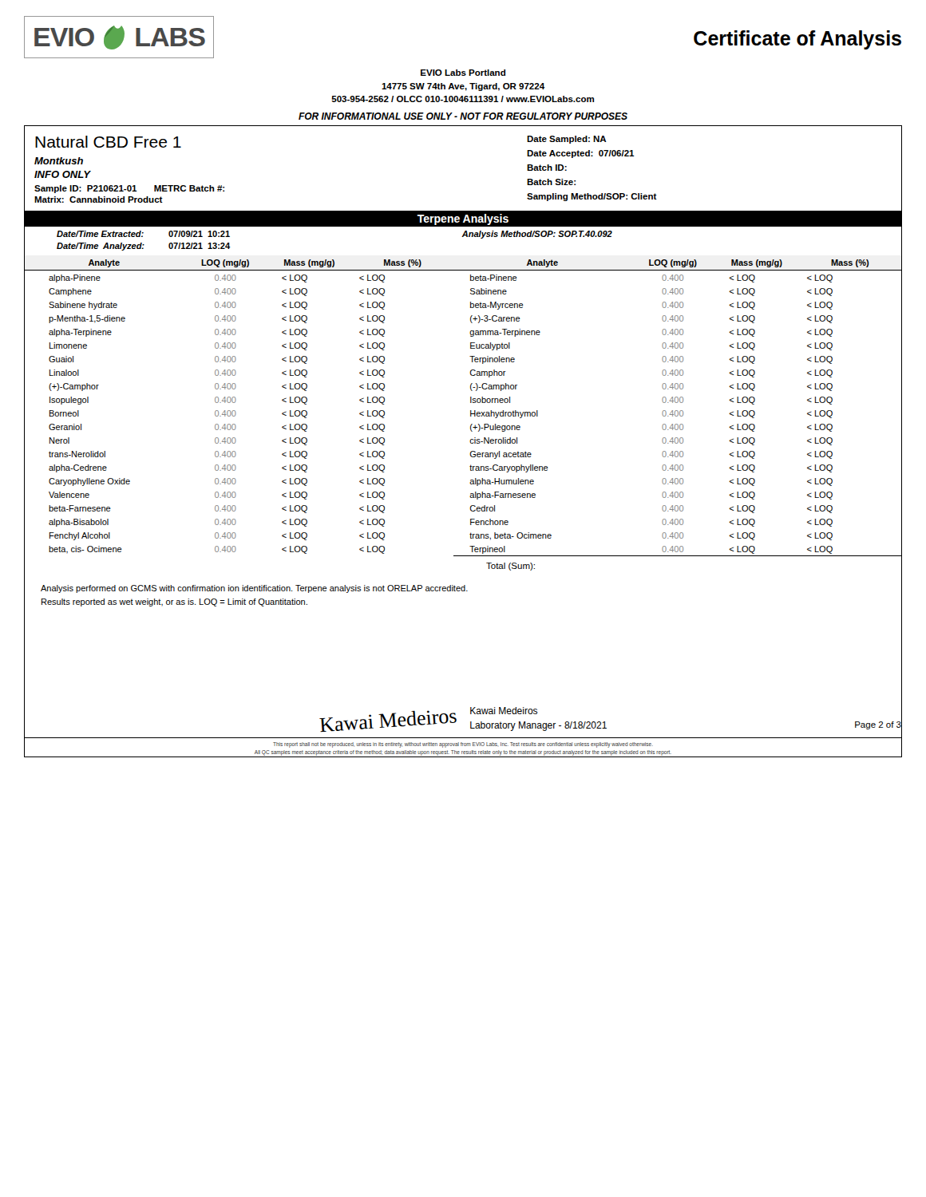EVIO LABS
Certificate of Analysis
EVIO Labs Portland
14775 SW 74th Ave, Tigard, OR 97224
503-954-2562 / OLCC 010-10046111391 / www.EVIOLabs.com
FOR INFORMATIONAL USE ONLY - NOT FOR REGULATORY PURPOSES
Natural CBD Free 1
Montkush
INFO ONLY
Sample ID: P210621-01 METRC Batch #:
Matrix: Cannabinoid Product
Date Sampled: NA
Date Accepted: 07/06/21
Batch ID:
Batch Size:
Sampling Method/SOP: Client
Terpene Analysis
Date/Time Extracted: 07/09/21 10:21
Analysis Method/SOP: SOP.T.40.092
Date/Time Analyzed: 07/12/21 13:24
| Analyte | LOQ (mg/g) | Mass (mg/g) | Mass (%) | Analyte | LOQ (mg/g) | Mass (mg/g) | Mass (%) |
| --- | --- | --- | --- | --- | --- | --- | --- |
| alpha-Pinene | 0.400 | < LOQ | < LOQ | beta-Pinene | 0.400 | < LOQ | < LOQ |
| Camphene | 0.400 | < LOQ | < LOQ | Sabinene | 0.400 | < LOQ | < LOQ |
| Sabinene hydrate | 0.400 | < LOQ | < LOQ | beta-Myrcene | 0.400 | < LOQ | < LOQ |
| p-Mentha-1,5-diene | 0.400 | < LOQ | < LOQ | (+)-3-Carene | 0.400 | < LOQ | < LOQ |
| alpha-Terpinene | 0.400 | < LOQ | < LOQ | gamma-Terpinene | 0.400 | < LOQ | < LOQ |
| Limonene | 0.400 | < LOQ | < LOQ | Eucalyptol | 0.400 | < LOQ | < LOQ |
| Guaiol | 0.400 | < LOQ | < LOQ | Terpinolene | 0.400 | < LOQ | < LOQ |
| Linalool | 0.400 | < LOQ | < LOQ | Camphor | 0.400 | < LOQ | < LOQ |
| (+)-Camphor | 0.400 | < LOQ | < LOQ | (-)-Camphor | 0.400 | < LOQ | < LOQ |
| Isopulegol | 0.400 | < LOQ | < LOQ | Isoborneol | 0.400 | < LOQ | < LOQ |
| Borneol | 0.400 | < LOQ | < LOQ | Hexahydrothymol | 0.400 | < LOQ | < LOQ |
| Geraniol | 0.400 | < LOQ | < LOQ | (+)-Pulegone | 0.400 | < LOQ | < LOQ |
| Nerol | 0.400 | < LOQ | < LOQ | cis-Nerolidol | 0.400 | < LOQ | < LOQ |
| trans-Nerolidol | 0.400 | < LOQ | < LOQ | Geranyl acetate | 0.400 | < LOQ | < LOQ |
| alpha-Cedrene | 0.400 | < LOQ | < LOQ | trans-Caryophyllene | 0.400 | < LOQ | < LOQ |
| Caryophyllene Oxide | 0.400 | < LOQ | < LOQ | alpha-Humulene | 0.400 | < LOQ | < LOQ |
| Valencene | 0.400 | < LOQ | < LOQ | alpha-Farnesene | 0.400 | < LOQ | < LOQ |
| beta-Farnesene | 0.400 | < LOQ | < LOQ | Cedrol | 0.400 | < LOQ | < LOQ |
| alpha-Bisabolol | 0.400 | < LOQ | < LOQ | Fenchone | 0.400 | < LOQ | < LOQ |
| Fenchyl Alcohol | 0.400 | < LOQ | < LOQ | trans, beta- Ocimene | 0.400 | < LOQ | < LOQ |
| beta, cis- Ocimene | 0.400 | < LOQ | < LOQ | Terpineol | 0.400 | < LOQ | < LOQ |
Total (Sum):
Analysis performed on GCMS with confirmation ion identification. Terpene analysis is not ORELAP accredited.
Results reported as wet weight, or as is. LOQ = Limit of Quantitation.
Kawai Medeiros
Kawai Medeiros
Laboratory Manager - 8/18/2021
Page 2 of 3
This report shall not be reproduced, unless in its entirety, without written approval from EVIO Labs, Inc. Test results are confidential unless explicitly waived otherwise.
All QC samples meet acceptance criteria of the method; data available upon request. The results relate only to the material or product analyzed for the sample included on this report.